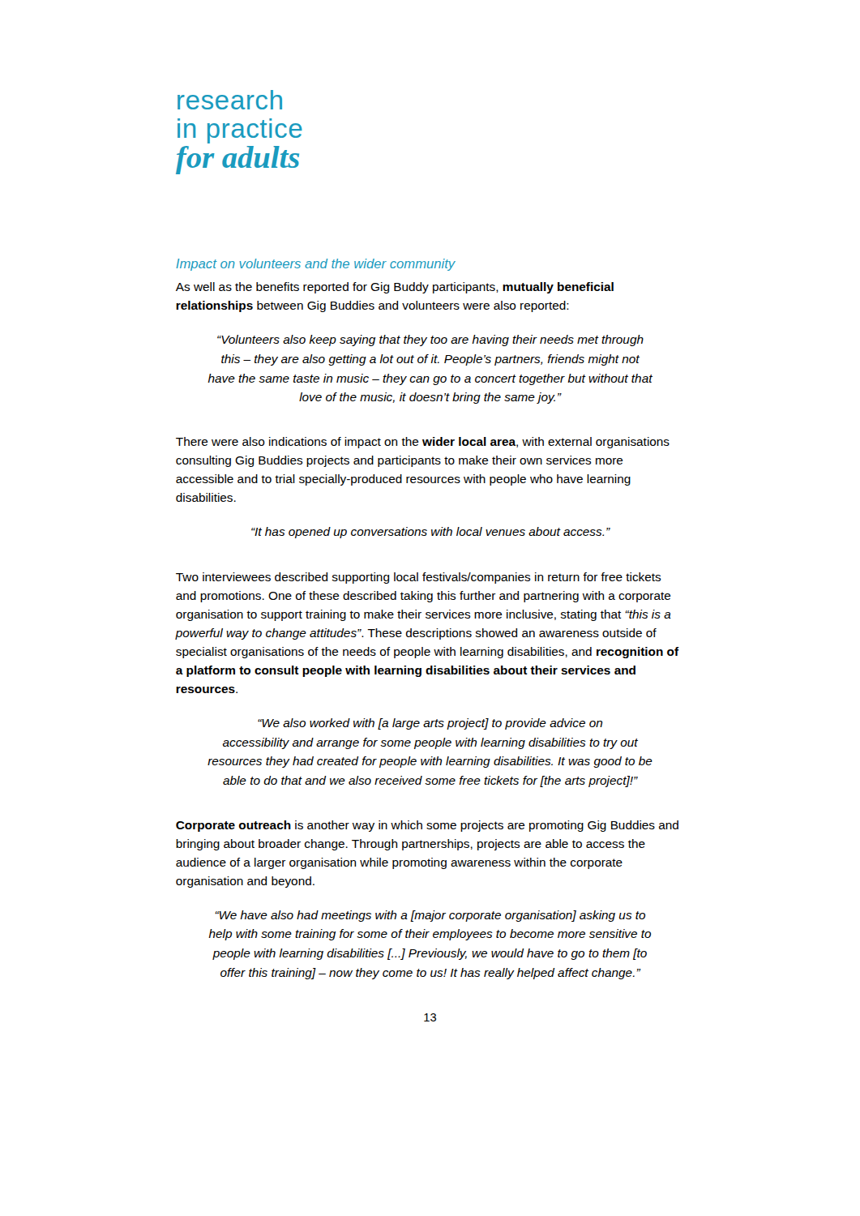research in practice for adults
Impact on volunteers and the wider community
As well as the benefits reported for Gig Buddy participants, mutually beneficial relationships between Gig Buddies and volunteers were also reported:
“Volunteers also keep saying that they too are having their needs met through
this – they are also getting a lot out of it. People’s partners, friends might not
have the same taste in music – they can go to a concert together but without that
love of the music, it doesn’t bring the same joy.”
There were also indications of impact on the wider local area, with external organisations consulting Gig Buddies projects and participants to make their own services more accessible and to trial specially-produced resources with people who have learning disabilities.
“It has opened up conversations with local venues about access.”
Two interviewees described supporting local festivals/companies in return for free tickets and promotions. One of these described taking this further and partnering with a corporate organisation to support training to make their services more inclusive, stating that “this is a powerful way to change attitudes”. These descriptions showed an awareness outside of specialist organisations of the needs of people with learning disabilities, and recognition of a platform to consult people with learning disabilities about their services and resources.
“We also worked with [a large arts project] to provide advice on
accessibility and arrange for some people with learning disabilities to try out
resources they had created for people with learning disabilities. It was good to be
able to do that and we also received some free tickets for [the arts project]!”
Corporate outreach is another way in which some projects are promoting Gig Buddies and bringing about broader change. Through partnerships, projects are able to access the audience of a larger organisation while promoting awareness within the corporate organisation and beyond.
“We have also had meetings with a [major corporate organisation] asking us to
help with some training for some of their employees to become more sensitive to
people with learning disabilities [...] Previously, we would have to go to them [to
offer this training] – now they come to us! It has really helped affect change.”
13